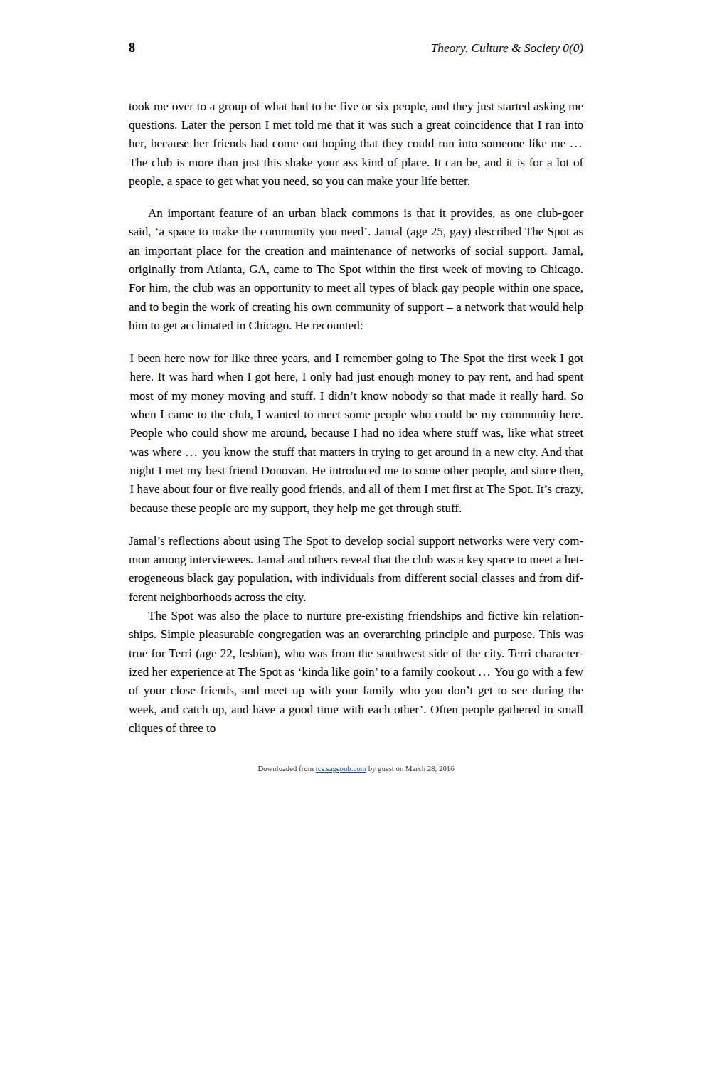8 Theory, Culture & Society 0(0)
took me over to a group of what had to be five or six people, and they just started asking me questions. Later the person I met told me that it was such a great coincidence that I ran into her, because her friends had come out hoping that they could run into someone like me ... The club is more than just this shake your ass kind of place. It can be, and it is for a lot of people, a space to get what you need, so you can make your life better.
An important feature of an urban black commons is that it provides, as one club-goer said, ‘a space to make the community you need’. Jamal (age 25, gay) described The Spot as an important place for the creation and maintenance of networks of social support. Jamal, originally from Atlanta, GA, came to The Spot within the first week of moving to Chicago. For him, the club was an opportunity to meet all types of black gay people within one space, and to begin the work of creating his own community of support – a network that would help him to get acclimated in Chicago. He recounted:
I been here now for like three years, and I remember going to The Spot the first week I got here. It was hard when I got here, I only had just enough money to pay rent, and had spent most of my money moving and stuff. I didn’t know nobody so that made it really hard. So when I came to the club, I wanted to meet some people who could be my community here. People who could show me around, because I had no idea where stuff was, like what street was where ... you know the stuff that matters in trying to get around in a new city. And that night I met my best friend Donovan. He introduced me to some other people, and since then, I have about four or five really good friends, and all of them I met first at The Spot. It’s crazy, because these people are my support, they help me get through stuff.
Jamal’s reflections about using The Spot to develop social support networks were very common among interviewees. Jamal and others reveal that the club was a key space to meet a heterogeneous black gay population, with individuals from different social classes and from different neighborhoods across the city.
The Spot was also the place to nurture pre-existing friendships and fictive kin relationships. Simple pleasurable congregation was an overarching principle and purpose. This was true for Terri (age 22, lesbian), who was from the southwest side of the city. Terri characterized her experience at The Spot as ‘kinda like goin’ to a family cookout ... You go with a few of your close friends, and meet up with your family who you don’t get to see during the week, and catch up, and have a good time with each other’. Often people gathered in small cliques of three to
Downloaded from tcs.sagepub.com by guest on March 28, 2016